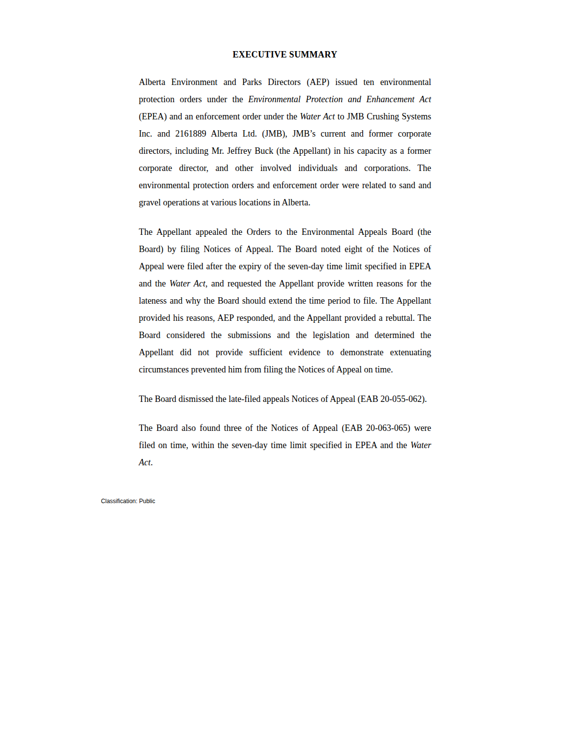EXECUTIVE SUMMARY
Alberta Environment and Parks Directors (AEP) issued ten environmental protection orders under the Environmental Protection and Enhancement Act (EPEA) and an enforcement order under the Water Act to JMB Crushing Systems Inc. and 2161889 Alberta Ltd. (JMB), JMB’s current and former corporate directors, including Mr. Jeffrey Buck (the Appellant) in his capacity as a former corporate director, and other involved individuals and corporations. The environmental protection orders and enforcement order were related to sand and gravel operations at various locations in Alberta.
The Appellant appealed the Orders to the Environmental Appeals Board (the Board) by filing Notices of Appeal. The Board noted eight of the Notices of Appeal were filed after the expiry of the seven-day time limit specified in EPEA and the Water Act, and requested the Appellant provide written reasons for the lateness and why the Board should extend the time period to file. The Appellant provided his reasons, AEP responded, and the Appellant provided a rebuttal. The Board considered the submissions and the legislation and determined the Appellant did not provide sufficient evidence to demonstrate extenuating circumstances prevented him from filing the Notices of Appeal on time.
The Board dismissed the late-filed appeals Notices of Appeal (EAB 20-055-062).
The Board also found three of the Notices of Appeal (EAB 20-063-065) were filed on time, within the seven-day time limit specified in EPEA and the Water Act.
Classification: Public